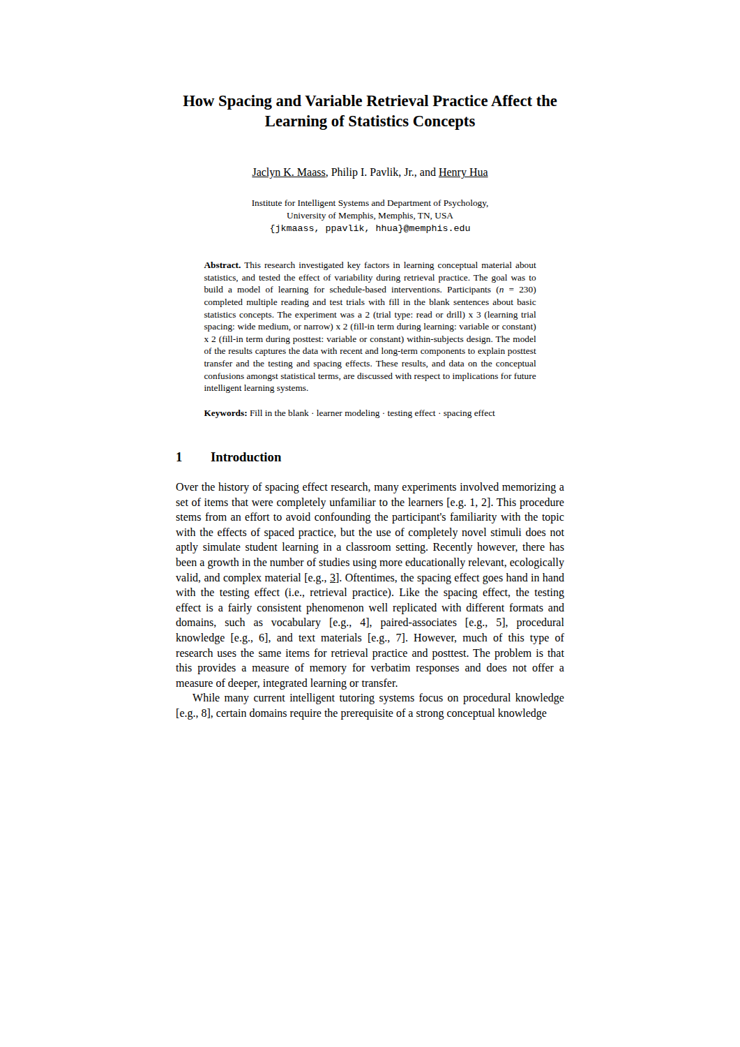How Spacing and Variable Retrieval Practice Affect the
Learning of Statistics Concepts
Jaclyn K. Maass, Philip I. Pavlik, Jr., and Henry Hua
Institute for Intelligent Systems and Department of Psychology,
University of Memphis, Memphis, TN, USA
{jkmaass, ppavlik, hhua}@memphis.edu
Abstract. This research investigated key factors in learning conceptual material about statistics, and tested the effect of variability during retrieval practice. The goal was to build a model of learning for schedule-based interventions. Participants (n = 230) completed multiple reading and test trials with fill in the blank sentences about basic statistics concepts. The experiment was a 2 (trial type: read or drill) x 3 (learning trial spacing: wide medium, or narrow) x 2 (fill-in term during learning: variable or constant) x 2 (fill-in term during posttest: variable or constant) within-subjects design. The model of the results captures the data with recent and long-term components to explain posttest transfer and the testing and spacing effects. These results, and data on the conceptual confusions amongst statistical terms, are discussed with respect to implications for future intelligent learning systems.
Keywords: Fill in the blank · learner modeling · testing effect · spacing effect
1 Introduction
Over the history of spacing effect research, many experiments involved memorizing a set of items that were completely unfamiliar to the learners [e.g. 1, 2]. This procedure stems from an effort to avoid confounding the participant's familiarity with the topic with the effects of spaced practice, but the use of completely novel stimuli does not aptly simulate student learning in a classroom setting. Recently however, there has been a growth in the number of studies using more educationally relevant, ecologically valid, and complex material [e.g., 3]. Oftentimes, the spacing effect goes hand in hand with the testing effect (i.e., retrieval practice). Like the spacing effect, the testing effect is a fairly consistent phenomenon well replicated with different formats and domains, such as vocabulary [e.g., 4], paired-associates [e.g., 5], procedural knowledge [e.g., 6], and text materials [e.g., 7]. However, much of this type of research uses the same items for retrieval practice and posttest. The problem is that this provides a measure of memory for verbatim responses and does not offer a measure of deeper, integrated learning or transfer.
While many current intelligent tutoring systems focus on procedural knowledge [e.g., 8], certain domains require the prerequisite of a strong conceptual knowledge